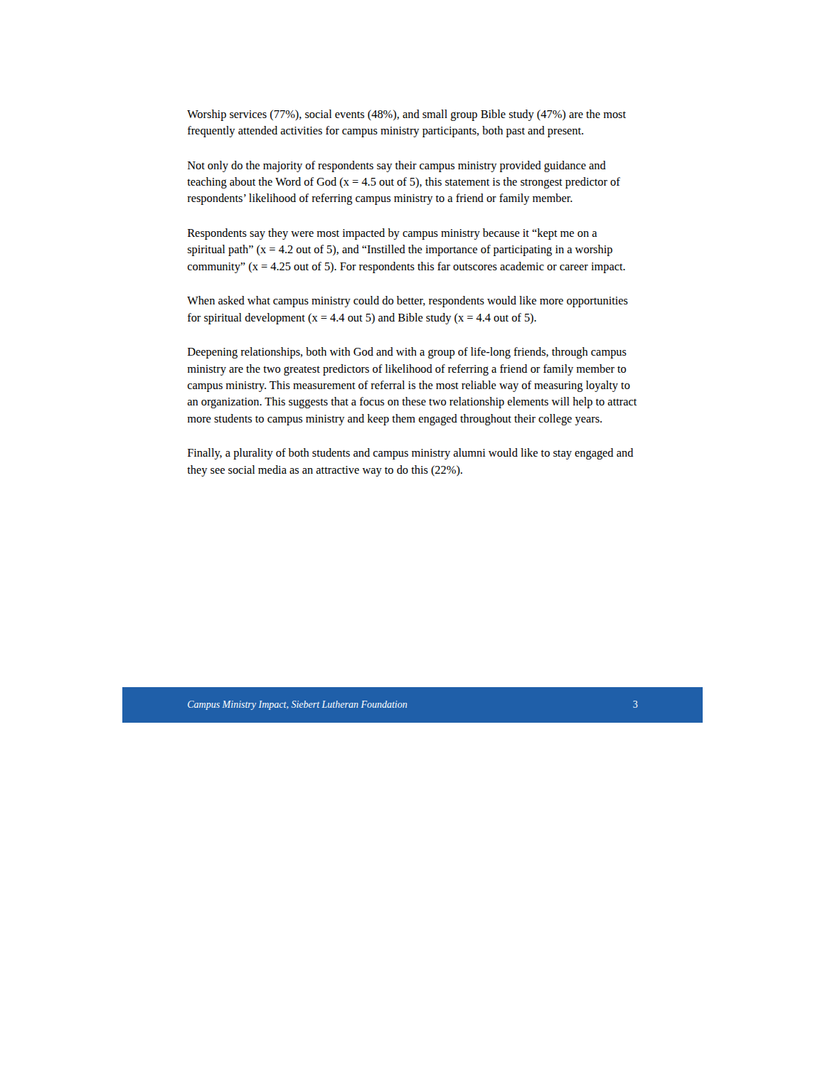Worship services (77%), social events (48%), and small group Bible study (47%) are the most frequently attended activities for campus ministry participants, both past and present.
Not only do the majority of respondents say their campus ministry provided guidance and teaching about the Word of God (x = 4.5 out of 5), this statement is the strongest predictor of respondents’ likelihood of referring campus ministry to a friend or family member.
Respondents say they were most impacted by campus ministry because it “kept me on a spiritual path” (x = 4.2 out of 5), and “Instilled the importance of participating in a worship community” (x = 4.25 out of 5). For respondents this far outscores academic or career impact.
When asked what campus ministry could do better, respondents would like more opportunities for spiritual development (x = 4.4 out 5) and Bible study (x = 4.4 out of 5).
Deepening relationships, both with God and with a group of life-long friends, through campus ministry are the two greatest predictors of likelihood of referring a friend or family member to campus ministry. This measurement of referral is the most reliable way of measuring loyalty to an organization. This suggests that a focus on these two relationship elements will help to attract more students to campus ministry and keep them engaged throughout their college years.
Finally, a plurality of both students and campus ministry alumni would like to stay engaged and they see social media as an attractive way to do this (22%).
Campus Ministry Impact, Siebert Lutheran Foundation 3